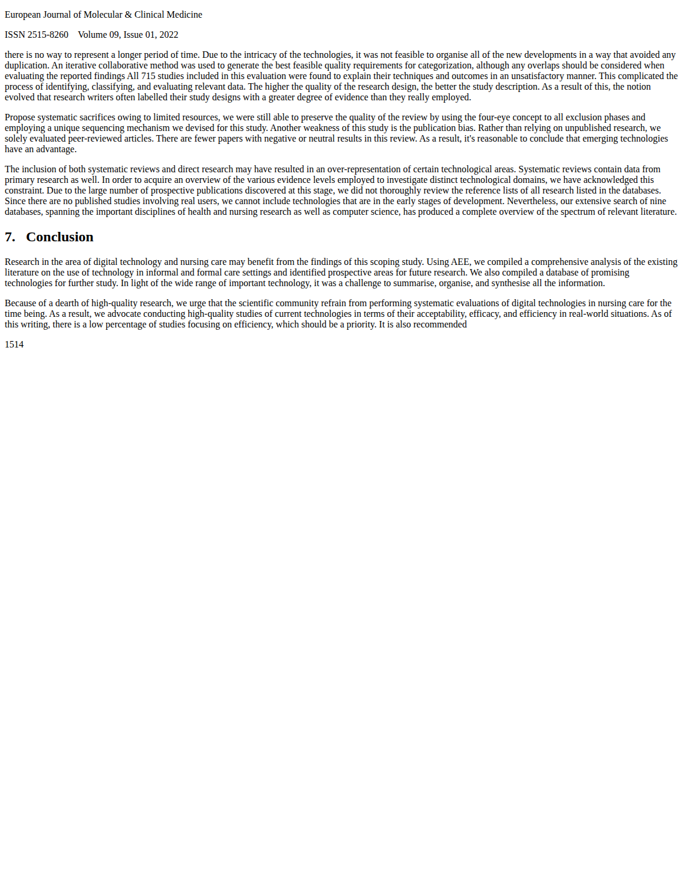European Journal of Molecular & Clinical Medicine
ISSN 2515-8260 Volume 09, Issue 01, 2022
there is no way to represent a longer period of time. Due to the intricacy of the technologies, it was not feasible to organise all of the new developments in a way that avoided any duplication. An iterative collaborative method was used to generate the best feasible quality requirements for categorization, although any overlaps should be considered when evaluating the reported findings All 715 studies included in this evaluation were found to explain their techniques and outcomes in an unsatisfactory manner. This complicated the process of identifying, classifying, and evaluating relevant data. The higher the quality of the research design, the better the study description. As a result of this, the notion evolved that research writers often labelled their study designs with a greater degree of evidence than they really employed.
Propose systematic sacrifices owing to limited resources, we were still able to preserve the quality of the review by using the four-eye concept to all exclusion phases and employing a unique sequencing mechanism we devised for this study. Another weakness of this study is the publication bias. Rather than relying on unpublished research, we solely evaluated peer-reviewed articles. There are fewer papers with negative or neutral results in this review. As a result, it's reasonable to conclude that emerging technologies have an advantage.
The inclusion of both systematic reviews and direct research may have resulted in an over-representation of certain technological areas. Systematic reviews contain data from primary research as well. In order to acquire an overview of the various evidence levels employed to investigate distinct technological domains, we have acknowledged this constraint. Due to the large number of prospective publications discovered at this stage, we did not thoroughly review the reference lists of all research listed in the databases. Since there are no published studies involving real users, we cannot include technologies that are in the early stages of development. Nevertheless, our extensive search of nine databases, spanning the important disciplines of health and nursing research as well as computer science, has produced a complete overview of the spectrum of relevant literature.
7. Conclusion
Research in the area of digital technology and nursing care may benefit from the findings of this scoping study. Using AEE, we compiled a comprehensive analysis of the existing literature on the use of technology in informal and formal care settings and identified prospective areas for future research. We also compiled a database of promising technologies for further study. In light of the wide range of important technology, it was a challenge to summarise, organise, and synthesise all the information.
Because of a dearth of high-quality research, we urge that the scientific community refrain from performing systematic evaluations of digital technologies in nursing care for the time being. As a result, we advocate conducting high-quality studies of current technologies in terms of their acceptability, efficacy, and efficiency in real-world situations. As of this writing, there is a low percentage of studies focusing on efficiency, which should be a priority. It is also recommended
1514